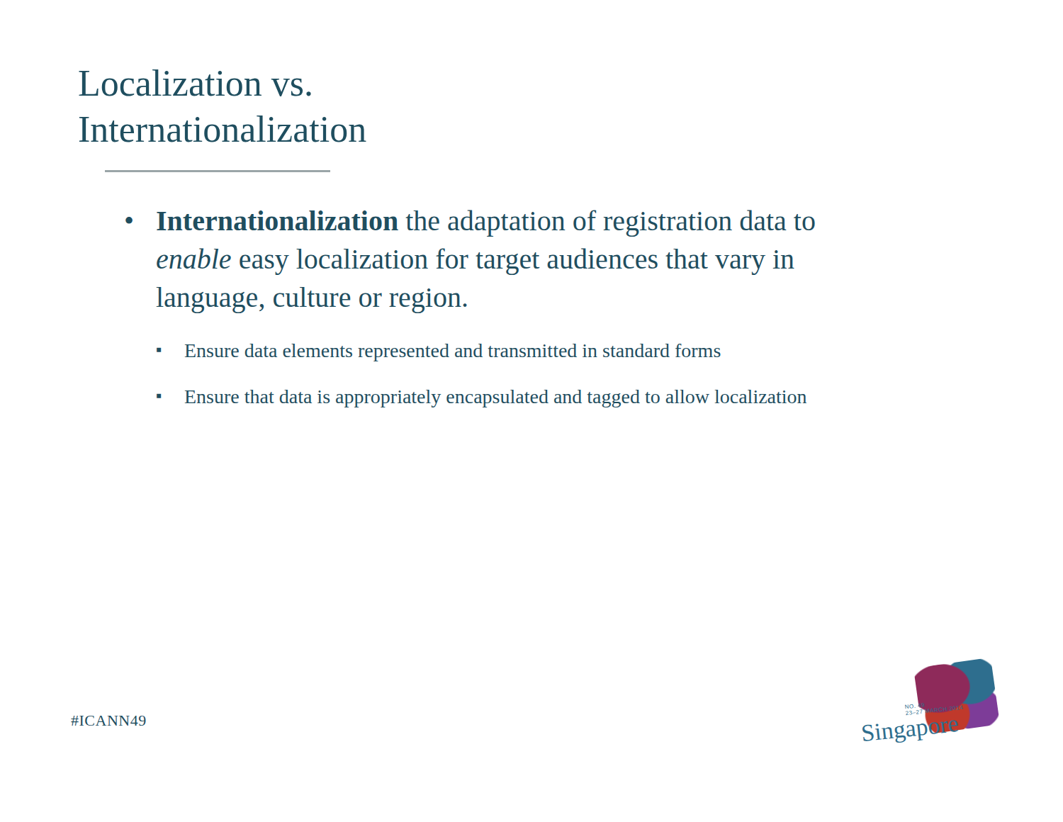Localization vs.
Internationalization
Internationalization the adaptation of registration data to enable easy localization for target audiences that vary in language, culture or region.
Ensure data elements represented and transmitted in standard forms
Ensure that data is appropriately encapsulated and tagged to allow localization
#ICANN49
NO. 49
23–27 MARCH 2014
Singapore